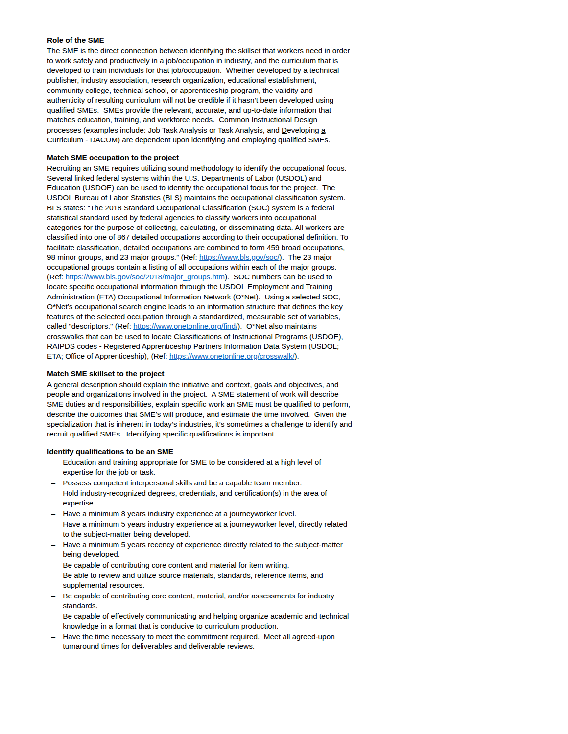Role of the SME
The SME is the direct connection between identifying the skillset that workers need in order to work safely and productively in a job/occupation in industry, and the curriculum that is developed to train individuals for that job/occupation. Whether developed by a technical publisher, industry association, research organization, educational establishment, community college, technical school, or apprenticeship program, the validity and authenticity of resulting curriculum will not be credible if it hasn’t been developed using qualified SMEs. SMEs provide the relevant, accurate, and up-to-date information that matches education, training, and workforce needs. Common Instructional Design processes (examples include: Job Task Analysis or Task Analysis, and Developing a Curriculum - DACUM) are dependent upon identifying and employing qualified SMEs.
Match SME occupation to the project
Recruiting an SME requires utilizing sound methodology to identify the occupational focus. Several linked federal systems within the U.S. Departments of Labor (USDOL) and Education (USDOE) can be used to identify the occupational focus for the project. The USDOL Bureau of Labor Statistics (BLS) maintains the occupational classification system. BLS states: “The 2018 Standard Occupational Classification (SOC) system is a federal statistical standard used by federal agencies to classify workers into occupational categories for the purpose of collecting, calculating, or disseminating data. All workers are classified into one of 867 detailed occupations according to their occupational definition. To facilitate classification, detailed occupations are combined to form 459 broad occupations, 98 minor groups, and 23 major groups.” (Ref: https://www.bls.gov/soc/). The 23 major occupational groups contain a listing of all occupations within each of the major groups. (Ref: https://www.bls.gov/soc/2018/major_groups.htm). SOC numbers can be used to locate specific occupational information through the USDOL Employment and Training Administration (ETA) Occupational Information Network (O*Net). Using a selected SOC, O*Net’s occupational search engine leads to an information structure that defines the key features of the selected occupation through a standardized, measurable set of variables, called "descriptors." (Ref: https://www.onetonline.org/find/). O*Net also maintains crosswalks that can be used to locate Classifications of Instructional Programs (USDOE), RAIPDS codes - Registered Apprenticeship Partners Information Data System (USDOL; ETA; Office of Apprenticeship), (Ref: https://www.onetonline.org/crosswalk/).
Match SME skillset to the project
A general description should explain the initiative and context, goals and objectives, and people and organizations involved in the project. A SME statement of work will describe SME duties and responsibilities, explain specific work an SME must be qualified to perform, describe the outcomes that SME’s will produce, and estimate the time involved. Given the specialization that is inherent in today’s industries, it’s sometimes a challenge to identify and recruit qualified SMEs. Identifying specific qualifications is important.
Identify qualifications to be an SME
Education and training appropriate for SME to be considered at a high level of expertise for the job or task.
Possess competent interpersonal skills and be a capable team member.
Hold industry-recognized degrees, credentials, and certification(s) in the area of expertise.
Have a minimum 8 years industry experience at a journeyworker level.
Have a minimum 5 years industry experience at a journeyworker level, directly related to the subject-matter being developed.
Have a minimum 5 years recency of experience directly related to the subject-matter being developed.
Be capable of contributing core content and material for item writing.
Be able to review and utilize source materials, standards, reference items, and supplemental resources.
Be capable of contributing core content, material, and/or assessments for industry standards.
Be capable of effectively communicating and helping organize academic and technical knowledge in a format that is conducive to curriculum production.
Have the time necessary to meet the commitment required. Meet all agreed-upon turnaround times for deliverables and deliverable reviews.